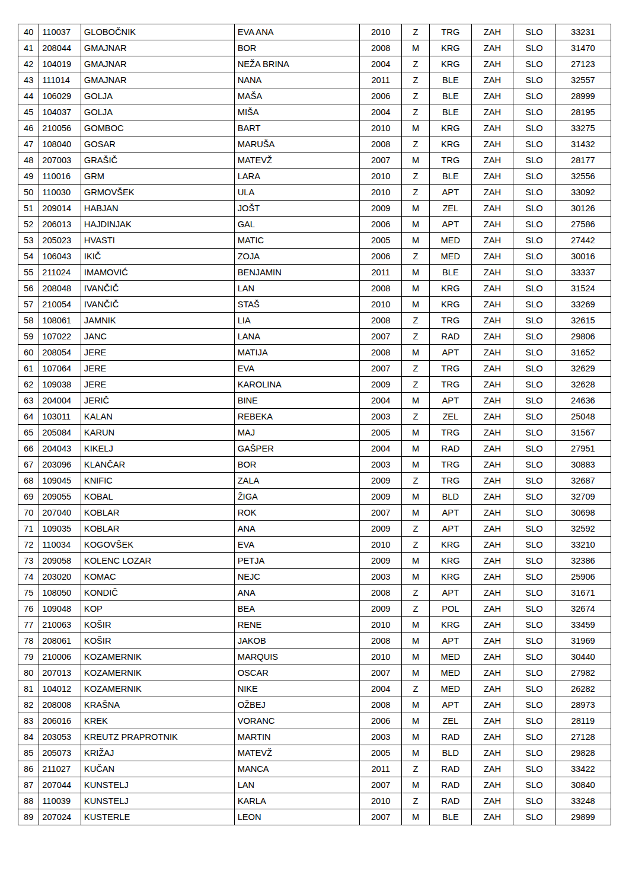| 40 | 110037 | GLOBOČNIK | EVA ANA | 2010 | Z | TRG | ZAH | SLO | 33231 |
| 41 | 208044 | GMAJNAR | BOR | 2008 | M | KRG | ZAH | SLO | 31470 |
| 42 | 104019 | GMAJNAR | NEŽA BRINA | 2004 | Z | KRG | ZAH | SLO | 27123 |
| 43 | 111014 | GMAJNAR | NANA | 2011 | Z | BLE | ZAH | SLO | 32557 |
| 44 | 106029 | GOLJA | MAŠA | 2006 | Z | BLE | ZAH | SLO | 28999 |
| 45 | 104037 | GOLJA | MIŠA | 2004 | Z | BLE | ZAH | SLO | 28195 |
| 46 | 210056 | GOMBOC | BART | 2010 | M | KRG | ZAH | SLO | 33275 |
| 47 | 108040 | GOSAR | MARUŠA | 2008 | Z | KRG | ZAH | SLO | 31432 |
| 48 | 207003 | GRAŠIČ | MATEVŽ | 2007 | M | TRG | ZAH | SLO | 28177 |
| 49 | 110016 | GRM | LARA | 2010 | Z | BLE | ZAH | SLO | 32556 |
| 50 | 110030 | GRMOVŠEK | ULA | 2010 | Z | APT | ZAH | SLO | 33092 |
| 51 | 209014 | HABJAN | JOŠT | 2009 | M | ZEL | ZAH | SLO | 30126 |
| 52 | 206013 | HAJDINJAK | GAL | 2006 | M | APT | ZAH | SLO | 27586 |
| 53 | 205023 | HVASTI | MATIC | 2005 | M | MED | ZAH | SLO | 27442 |
| 54 | 106043 | IKIČ | ZOJA | 2006 | Z | MED | ZAH | SLO | 30016 |
| 55 | 211024 | IMAMOVIĆ | BENJAMIN | 2011 | M | BLE | ZAH | SLO | 33337 |
| 56 | 208048 | IVANČIČ | LAN | 2008 | M | KRG | ZAH | SLO | 31524 |
| 57 | 210054 | IVANČIČ | STAŠ | 2010 | M | KRG | ZAH | SLO | 33269 |
| 58 | 108061 | JAMNIK | LIA | 2008 | Z | TRG | ZAH | SLO | 32615 |
| 59 | 107022 | JANC | LANA | 2007 | Z | RAD | ZAH | SLO | 29806 |
| 60 | 208054 | JERE | MATIJA | 2008 | M | APT | ZAH | SLO | 31652 |
| 61 | 107064 | JERE | EVA | 2007 | Z | TRG | ZAH | SLO | 32629 |
| 62 | 109038 | JERE | KAROLINA | 2009 | Z | TRG | ZAH | SLO | 32628 |
| 63 | 204004 | JERIČ | BINE | 2004 | M | APT | ZAH | SLO | 24636 |
| 64 | 103011 | KALAN | REBEKA | 2003 | Z | ZEL | ZAH | SLO | 25048 |
| 65 | 205084 | KARUN | MAJ | 2005 | M | TRG | ZAH | SLO | 31567 |
| 66 | 204043 | KIKELJ | GAŠPER | 2004 | M | RAD | ZAH | SLO | 27951 |
| 67 | 203096 | KLANČAR | BOR | 2003 | M | TRG | ZAH | SLO | 30883 |
| 68 | 109045 | KNIFIC | ZALA | 2009 | Z | TRG | ZAH | SLO | 32687 |
| 69 | 209055 | KOBAL | ŽIGA | 2009 | M | BLD | ZAH | SLO | 32709 |
| 70 | 207040 | KOBLAR | ROK | 2007 | M | APT | ZAH | SLO | 30698 |
| 71 | 109035 | KOBLAR | ANA | 2009 | Z | APT | ZAH | SLO | 32592 |
| 72 | 110034 | KOGOVŠEK | EVA | 2010 | Z | KRG | ZAH | SLO | 33210 |
| 73 | 209058 | KOLENC LOZAR | PETJA | 2009 | M | KRG | ZAH | SLO | 32386 |
| 74 | 203020 | KOMAC | NEJC | 2003 | M | KRG | ZAH | SLO | 25906 |
| 75 | 108050 | KONDIČ | ANA | 2008 | Z | APT | ZAH | SLO | 31671 |
| 76 | 109048 | KOP | BEA | 2009 | Z | POL | ZAH | SLO | 32674 |
| 77 | 210063 | KOŠIR | RENE | 2010 | M | KRG | ZAH | SLO | 33459 |
| 78 | 208061 | KOŠIR | JAKOB | 2008 | M | APT | ZAH | SLO | 31969 |
| 79 | 210006 | KOZAMERNIK | MARQUIS | 2010 | M | MED | ZAH | SLO | 30440 |
| 80 | 207013 | KOZAMERNIK | OSCAR | 2007 | M | MED | ZAH | SLO | 27982 |
| 81 | 104012 | KOZAMERNIK | NIKE | 2004 | Z | MED | ZAH | SLO | 26282 |
| 82 | 208008 | KRAŠNA | OŽBEJ | 2008 | M | APT | ZAH | SLO | 28973 |
| 83 | 206016 | KREK | VORANC | 2006 | M | ZEL | ZAH | SLO | 28119 |
| 84 | 203053 | KREUTZ PRAPROTNIK | MARTIN | 2003 | M | RAD | ZAH | SLO | 27128 |
| 85 | 205073 | KRIŽAJ | MATEVŽ | 2005 | M | BLD | ZAH | SLO | 29828 |
| 86 | 211027 | KUČAN | MANCA | 2011 | Z | RAD | ZAH | SLO | 33422 |
| 87 | 207044 | KUNSTELJ | LAN | 2007 | M | RAD | ZAH | SLO | 30840 |
| 88 | 110039 | KUNSTELJ | KARLA | 2010 | Z | RAD | ZAH | SLO | 33248 |
| 89 | 207024 | KUSTERLE | LEON | 2007 | M | BLE | ZAH | SLO | 29899 |